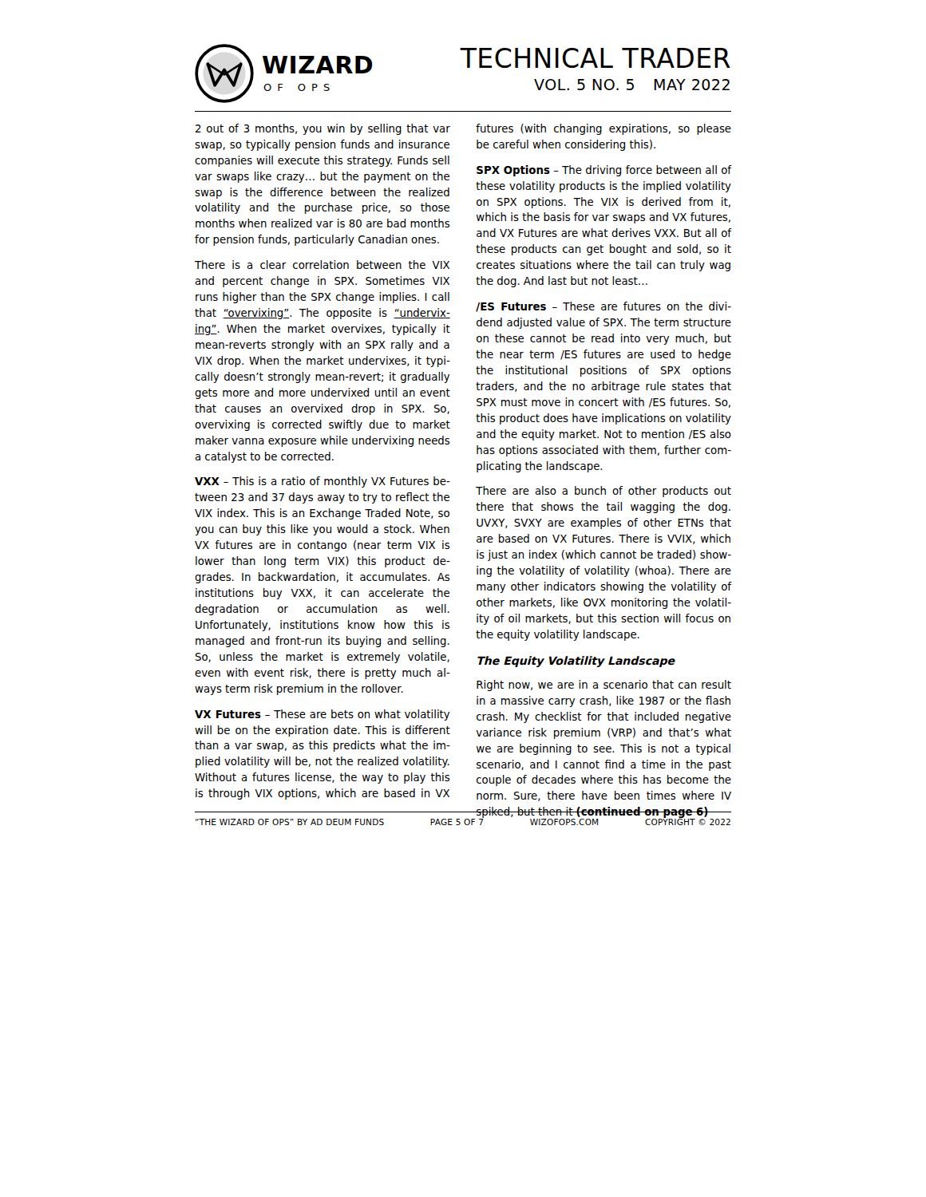WIZARD
OF OPS
TECHNICAL TRADER
VOL. 5 NO. 5 MAY 2022
2 out of 3 months, you win by selling that var swap, so typically pension funds and insurance companies will execute this strategy. Funds sell var swaps like crazy… but the payment on the swap is the difference between the realized volatility and the purchase price, so those months when realized var is 80 are bad months for pension funds, particularly Canadian ones.
There is a clear correlation between the VIX and percent change in SPX. Sometimes VIX runs higher than the SPX change implies. I call that “overvixing”. The opposite is “undervixing”. When the market overvixes, typically it mean-reverts strongly with an SPX rally and a VIX drop. When the market undervixes, it typically doesn’t strongly mean-revert; it gradually gets more and more undervixed until an event that causes an overvixed drop in SPX. So, overvixing is corrected swiftly due to market maker vanna exposure while undervixing needs a catalyst to be corrected.
VXX – This is a ratio of monthly VX Futures between 23 and 37 days away to try to reflect the VIX index. This is an Exchange Traded Note, so you can buy this like you would a stock. When VX futures are in contango (near term VIX is lower than long term VIX) this product degrades. In backwardation, it accumulates. As institutions buy VXX, it can accelerate the degradation or accumulation as well. Unfortunately, institutions know how this is managed and front-run its buying and selling. So, unless the market is extremely volatile, even with event risk, there is pretty much always term risk premium in the rollover.
VX Futures – These are bets on what volatility will be on the expiration date. This is different than a var swap, as this predicts what the implied volatility will be, not the realized volatility. Without a futures license, the way to play this is through VIX options, which are based in VX futures (with changing expirations, so please be careful when considering this).
SPX Options – The driving force between all of these volatility products is the implied volatility on SPX options. The VIX is derived from it, which is the basis for var swaps and VX futures, and VX Futures are what derives VXX. But all of these products can get bought and sold, so it creates situations where the tail can truly wag the dog. And last but not least…
/ES Futures – These are futures on the dividend adjusted value of SPX. The term structure on these cannot be read into very much, but the near term /ES futures are used to hedge the institutional positions of SPX options traders, and the no arbitrage rule states that SPX must move in concert with /ES futures. So, this product does have implications on volatility and the equity market. Not to mention /ES also has options associated with them, further complicating the landscape.
There are also a bunch of other products out there that shows the tail wagging the dog. UVXY, SVXY are examples of other ETNs that are based on VX Futures. There is VVIX, which is just an index (which cannot be traded) showing the volatility of volatility (whoa). There are many other indicators showing the volatility of other markets, like OVX monitoring the volatility of oil markets, but this section will focus on the equity volatility landscape.
The Equity Volatility Landscape
Right now, we are in a scenario that can result in a massive carry crash, like 1987 or the flash crash. My checklist for that included negative variance risk premium (VRP) and that’s what we are beginning to see. This is not a typical scenario, and I cannot find a time in the past couple of decades where this has become the norm. Sure, there have been times where IV spiked, but then it (continued on page 6)
“THE WIZARD OF OPS” BY AD DEUM FUNDS PAGE 5 OF 7 WIZOFOPS.COM COPYRIGHT © 2022